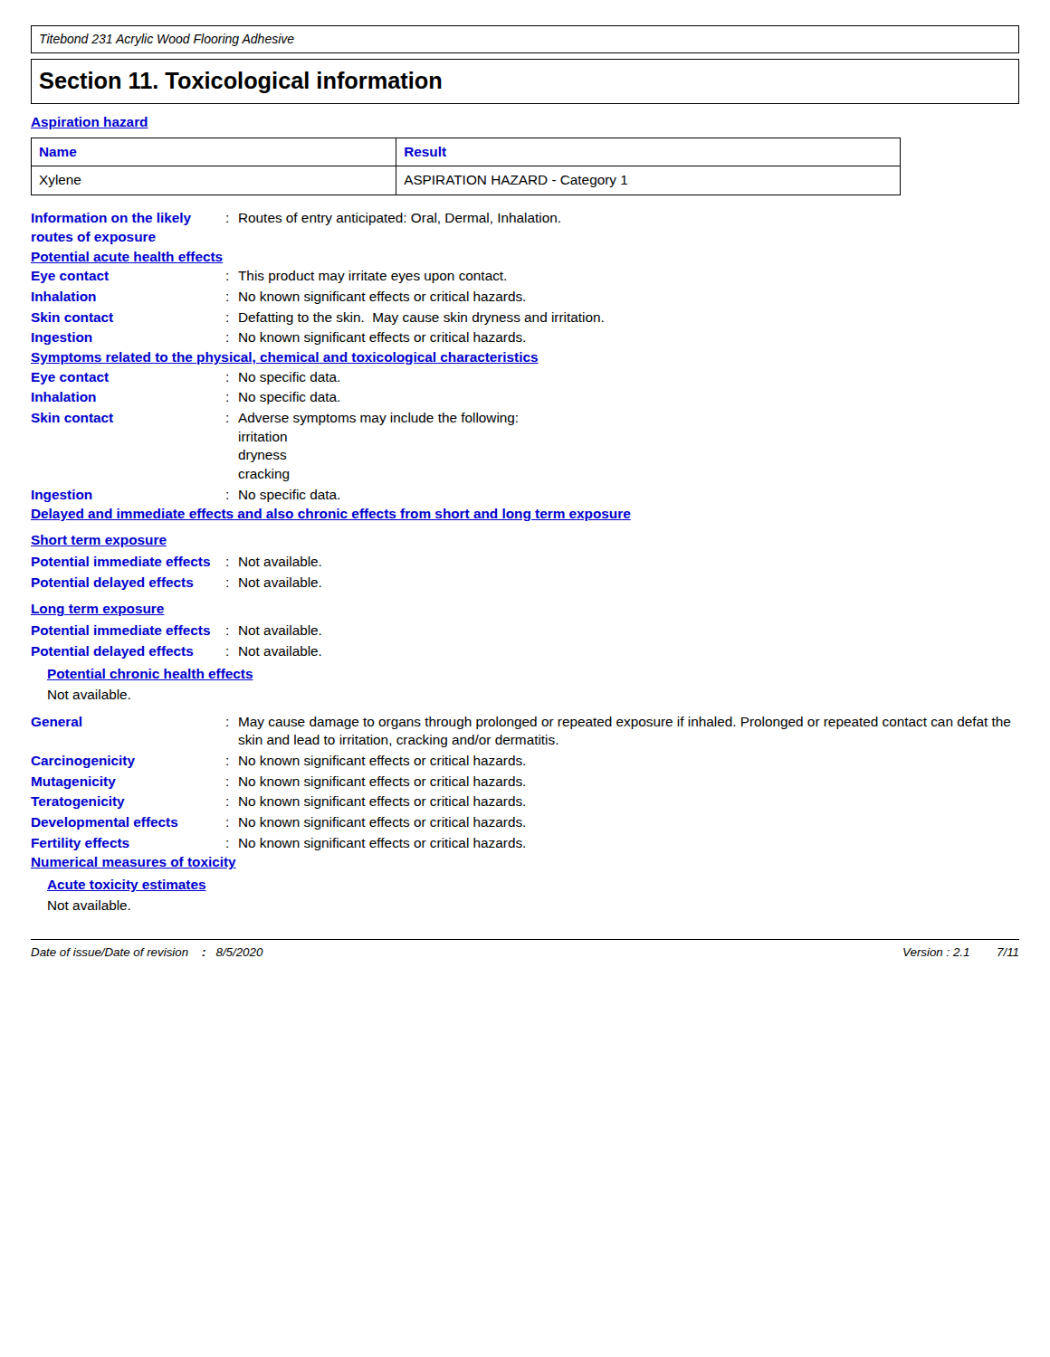Titebond 231 Acrylic Wood Flooring Adhesive
Section 11. Toxicological information
Aspiration hazard
| Name | Result |
| --- | --- |
| Xylene | ASPIRATION HAZARD - Category 1 |
| Information on the likely routes of exposure | : | Routes of entry anticipated: Oral, Dermal, Inhalation. |
Potential acute health effects
| Eye contact | : | This product may irritate eyes upon contact. |
| Inhalation | : | No known significant effects or critical hazards. |
| Skin contact | : | Defatting to the skin. May cause skin dryness and irritation. |
| Ingestion | : | No known significant effects or critical hazards. |
Symptoms related to the physical, chemical and toxicological characteristics
| Eye contact | : | No specific data. |
| Inhalation | : | No specific data. |
| Skin contact | : | Adverse symptoms may include the following: irritation dryness cracking |
| Ingestion | : | No specific data. |
Delayed and immediate effects and also chronic effects from short and long term exposure
Short term exposure
| Potential immediate effects | : | Not available. |
| Potential delayed effects | : | Not available. |
Long term exposure
| Potential immediate effects | : | Not available. |
| Potential delayed effects | : | Not available. |
Potential chronic health effects
Not available.
| General | : | May cause damage to organs through prolonged or repeated exposure if inhaled. Prolonged or repeated contact can defat the skin and lead to irritation, cracking and/or dermatitis. |
| Carcinogenicity | : | No known significant effects or critical hazards. |
| Mutagenicity | : | No known significant effects or critical hazards. |
| Teratogenicity | : | No known significant effects or critical hazards. |
| Developmental effects | : | No known significant effects or critical hazards. |
| Fertility effects | : | No known significant effects or critical hazards. |
Numerical measures of toxicity
Acute toxicity estimates
Not available.
Date of issue/Date of revision : 8/5/2020
Version : 2.1 7/11